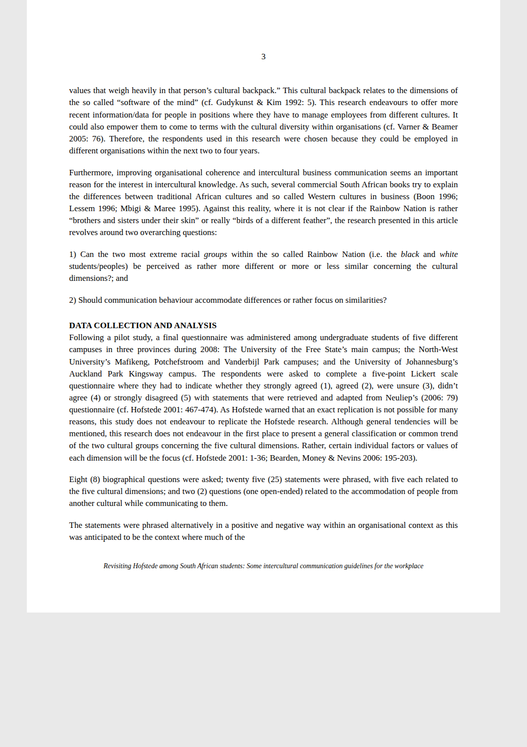3
values that weigh heavily in that person’s cultural backpack.” This cultural backpack relates to the dimensions of the so called “software of the mind” (cf. Gudykunst & Kim 1992: 5). This research endeavours to offer more recent information/data for people in positions where they have to manage employees from different cultures. It could also empower them to come to terms with the cultural diversity within organisations (cf. Varner & Beamer 2005: 76). Therefore, the respondents used in this research were chosen because they could be employed in different organisations within the next two to four years.
Furthermore, improving organisational coherence and intercultural business communication seems an important reason for the interest in intercultural knowledge. As such, several commercial South African books try to explain the differences between traditional African cultures and so called Western cultures in business (Boon 1996; Lessem 1996; Mbigi & Maree 1995). Against this reality, where it is not clear if the Rainbow Nation is rather “brothers and sisters under their skin” or really “birds of a different feather”, the research presented in this article revolves around two overarching questions:
1) Can the two most extreme racial groups within the so called Rainbow Nation (i.e. the black and white students/peoples) be perceived as rather more different or more or less similar concerning the cultural dimensions?; and
2) Should communication behaviour accommodate differences or rather focus on similarities?
Data collection and analysis
Following a pilot study, a final questionnaire was administered among undergraduate students of five different campuses in three provinces during 2008: The University of the Free State’s main campus; the North-West University’s Mafikeng, Potchefstroom and Vanderbijl Park campuses; and the University of Johannesburg’s Auckland Park Kingsway campus. The respondents were asked to complete a five-point Lickert scale questionnaire where they had to indicate whether they strongly agreed (1), agreed (2), were unsure (3), didn’t agree (4) or strongly disagreed (5) with statements that were retrieved and adapted from Neuliep’s (2006: 79) questionnaire (cf. Hofstede 2001: 467-474). As Hofstede warned that an exact replication is not possible for many reasons, this study does not endeavour to replicate the Hofstede research. Although general tendencies will be mentioned, this research does not endeavour in the first place to present a general classification or common trend of the two cultural groups concerning the five cultural dimensions. Rather, certain individual factors or values of each dimension will be the focus (cf. Hofstede 2001: 1-36; Bearden, Money & Nevins 2006: 195-203).
Eight (8) biographical questions were asked; twenty five (25) statements were phrased, with five each related to the five cultural dimensions; and two (2) questions (one open-ended) related to the accommodation of people from another cultural while communicating to them.
The statements were phrased alternatively in a positive and negative way within an organisational context as this was anticipated to be the context where much of the
Revisiting Hofstede among South African students: Some intercultural communication guidelines for the workplace